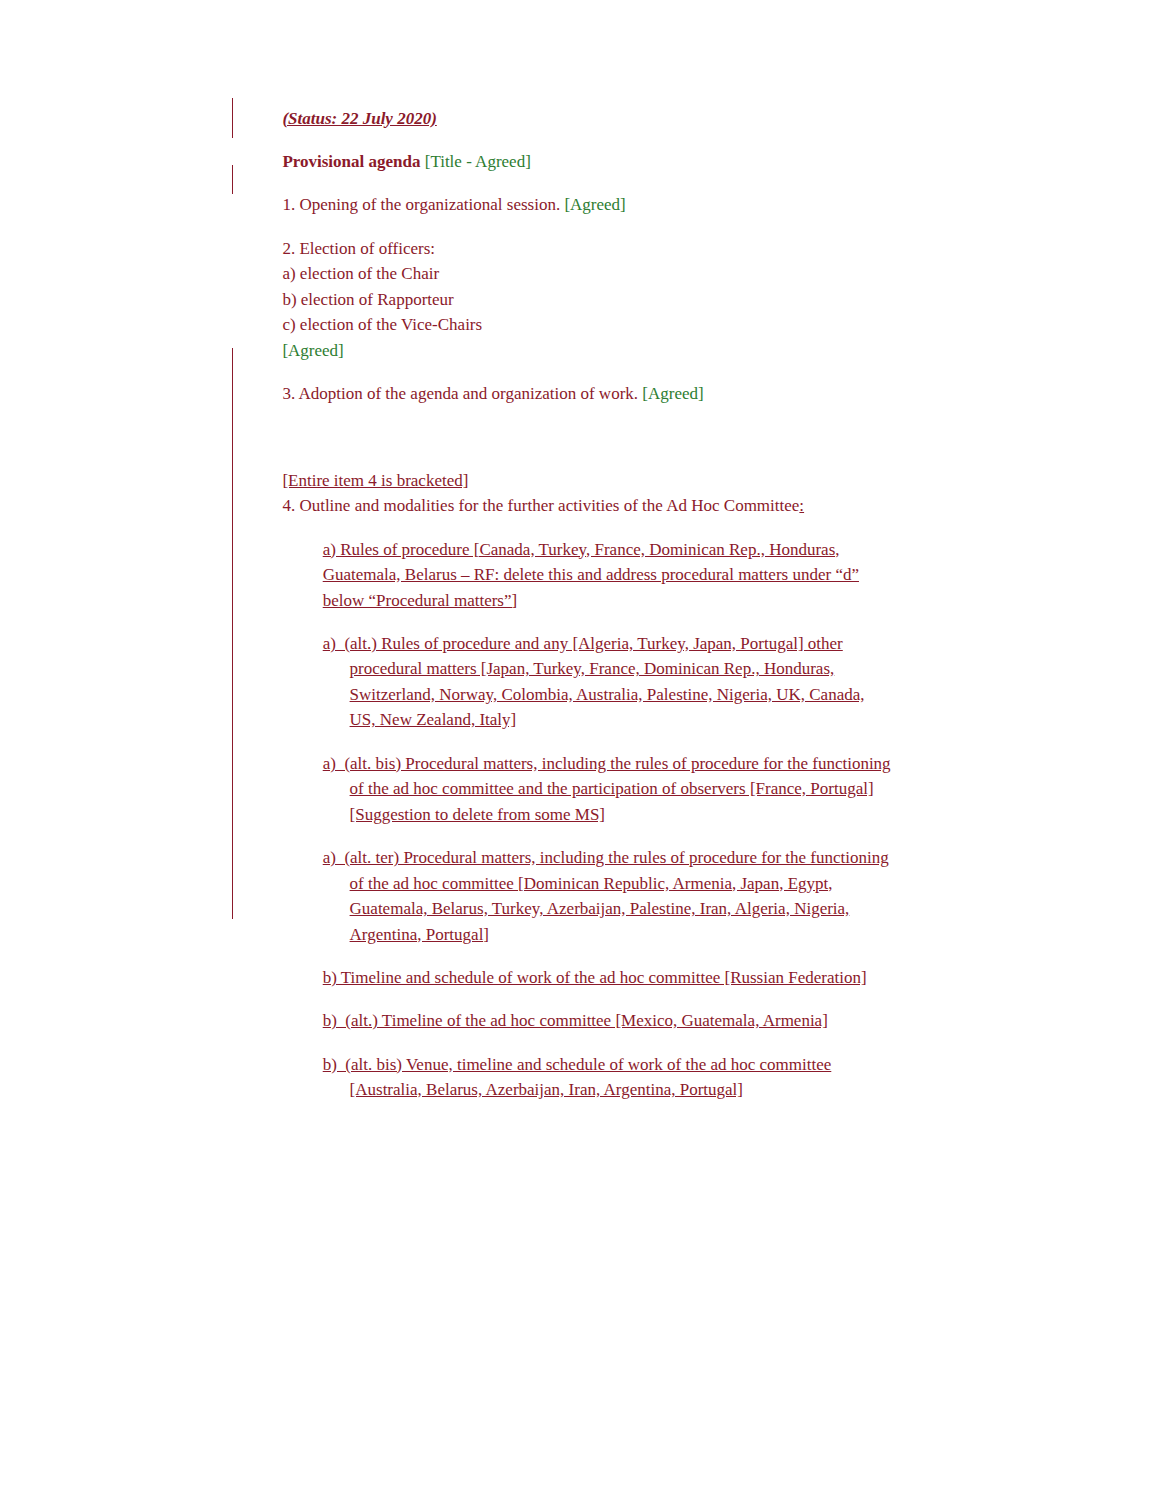(Status: 22 July 2020)
Provisional agenda [Title - Agreed]
1. Opening of the organizational session. [Agreed]
2. Election of officers:
a) election of the Chair
b) election of Rapporteur
c) election of the Vice-Chairs
[Agreed]
3. Adoption of the agenda and organization of work. [Agreed]
[Entire item 4 is bracketed]
4. Outline and modalities for the further activities of the Ad Hoc Committee:
a) Rules of procedure [Canada, Turkey, France, Dominican Rep., Honduras, Guatemala, Belarus – RF: delete this and address procedural matters under “d” below “Procedural matters”]
a) (alt.) Rules of procedure and any [Algeria, Turkey, Japan, Portugal] other procedural matters [Japan, Turkey, France, Dominican Rep., Honduras, Switzerland, Norway, Colombia, Australia, Palestine, Nigeria, UK, Canada, US, New Zealand, Italy]
a) (alt. bis) Procedural matters, including the rules of procedure for the functioning of the ad hoc committee and the participation of observers [France, Portugal][Suggestion to delete from some MS]
a) (alt. ter) Procedural matters, including the rules of procedure for the functioning of the ad hoc committee [Dominican Republic, Armenia, Japan, Egypt, Guatemala, Belarus, Turkey, Azerbaijan, Palestine, Iran, Algeria, Nigeria, Argentina, Portugal]
b) Timeline and schedule of work of the ad hoc committee [Russian Federation]
b) (alt.) Timeline of the ad hoc committee [Mexico, Guatemala, Armenia]
b) (alt. bis) Venue, timeline and schedule of work of the ad hoc committee [Australia, Belarus, Azerbaijan, Iran, Argentina, Portugal]